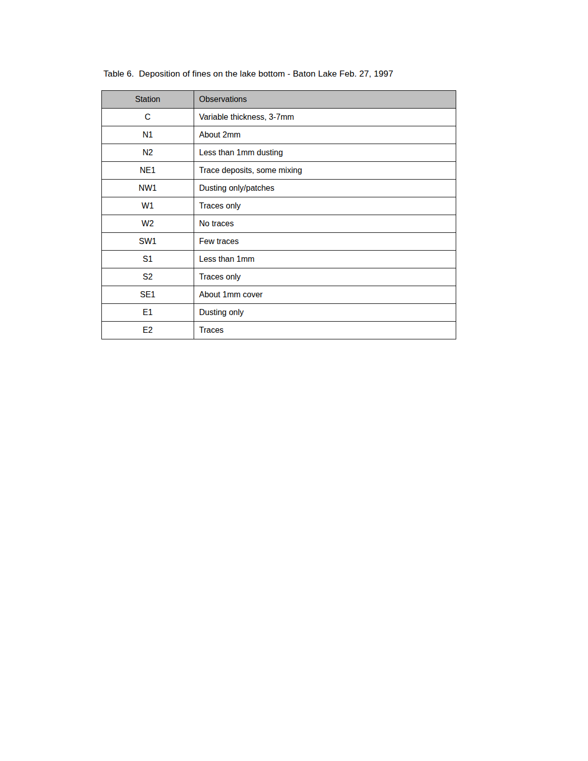Table 6. Deposition of fines on the lake bottom - Baton Lake Feb. 27, 1997
| Station | Observations |
| --- | --- |
| C | Variable thickness, 3-7mm |
| N1 | About 2mm |
| N2 | Less than 1mm dusting |
| NE1 | Trace deposits, some mixing |
| NW1 | Dusting only/patches |
| W1 | Traces only |
| W2 | No traces |
| SW1 | Few traces |
| S1 | Less than 1mm |
| S2 | Traces only |
| SE1 | About 1mm cover |
| E1 | Dusting only |
| E2 | Traces |